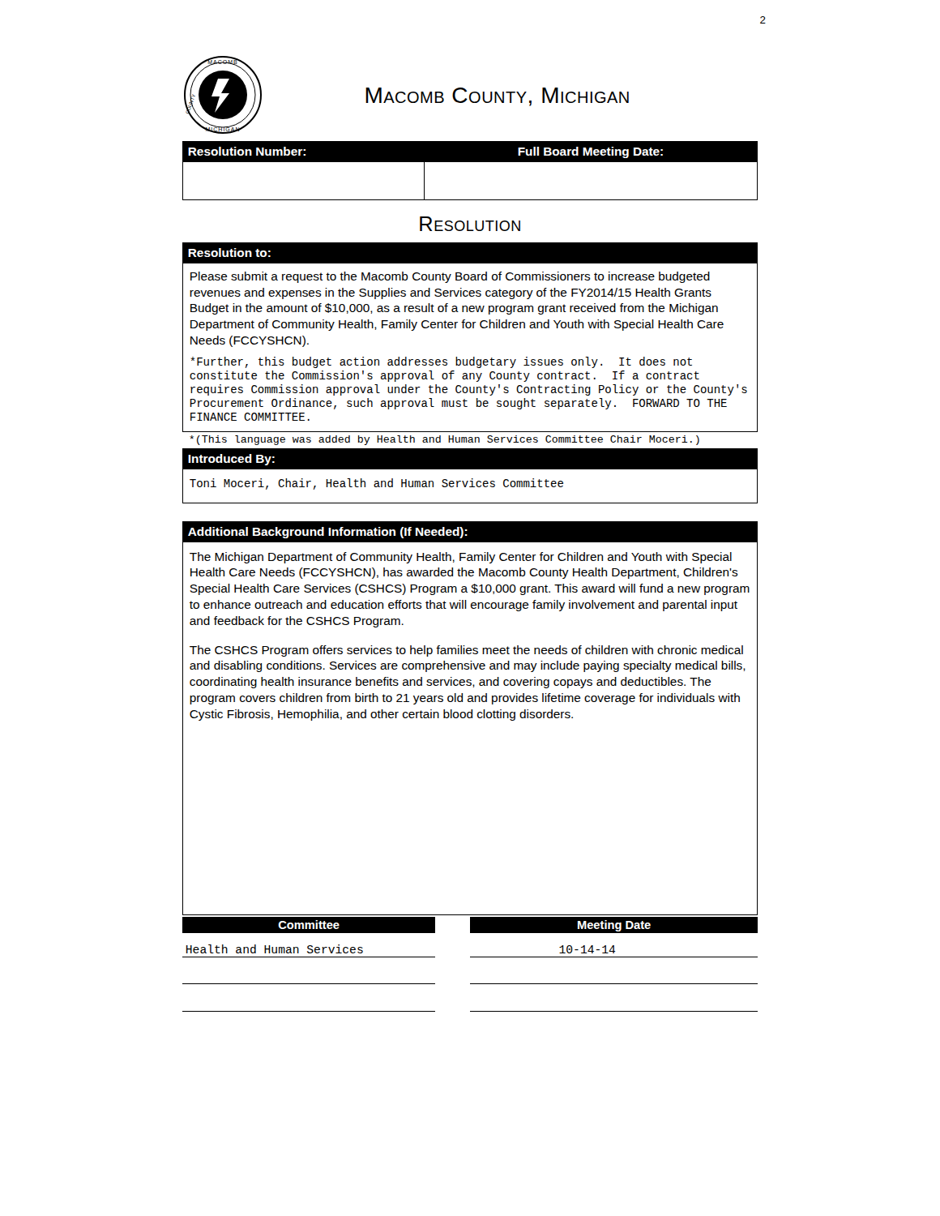2
MACOMB MICHIGAN COUNTY
Macomb County, Michigan
| Resolution Number: | Full Board Meeting Date: |
Resolution
| Resolution to: |
Please submit a request to the Macomb County Board of Commissioners to increase budgeted revenues and expenses in the Supplies and Services category of the FY2014/15 Health Grants Budget in the amount of $10,000, as a result of a new program grant received from the Michigan Department of Community Health, Family Center for Children and Youth with Special Health Care Needs (FCCYSHCN).
*Further, this budget action addresses budgetary issues only. It does not constitute the Commission's approval of any County contract. If a contract requires Commission approval under the County's Contracting Policy or the County's Procurement Ordinance, such approval must be sought separately. FORWARD TO THE FINANCE COMMITTEE.
*(This language was added by Health and Human Services Committee Chair Moceri.)
| Introduced By: |
Toni Moceri, Chair, Health and Human Services Committee
| Additional Background Information (If Needed): |
The Michigan Department of Community Health, Family Center for Children and Youth with Special Health Care Needs (FCCYSHCN), has awarded the Macomb County Health Department, Children's Special Health Care Services (CSHCS) Program a $10,000 grant. This award will fund a new program to enhance outreach and education efforts that will encourage family involvement and parental input and feedback for the CSHCS Program.
The CSHCS Program offers services to help families meet the needs of children with chronic medical and disabling conditions. Services are comprehensive and may include paying specialty medical bills, coordinating health insurance benefits and services, and covering copays and deductibles. The program covers children from birth to 21 years old and provides lifetime coverage for individuals with Cystic Fibrosis, Hemophilia, and other certain blood clotting disorders.
| Committee | | Meeting Date |
| Health and Human Services | | 10-14-14 |